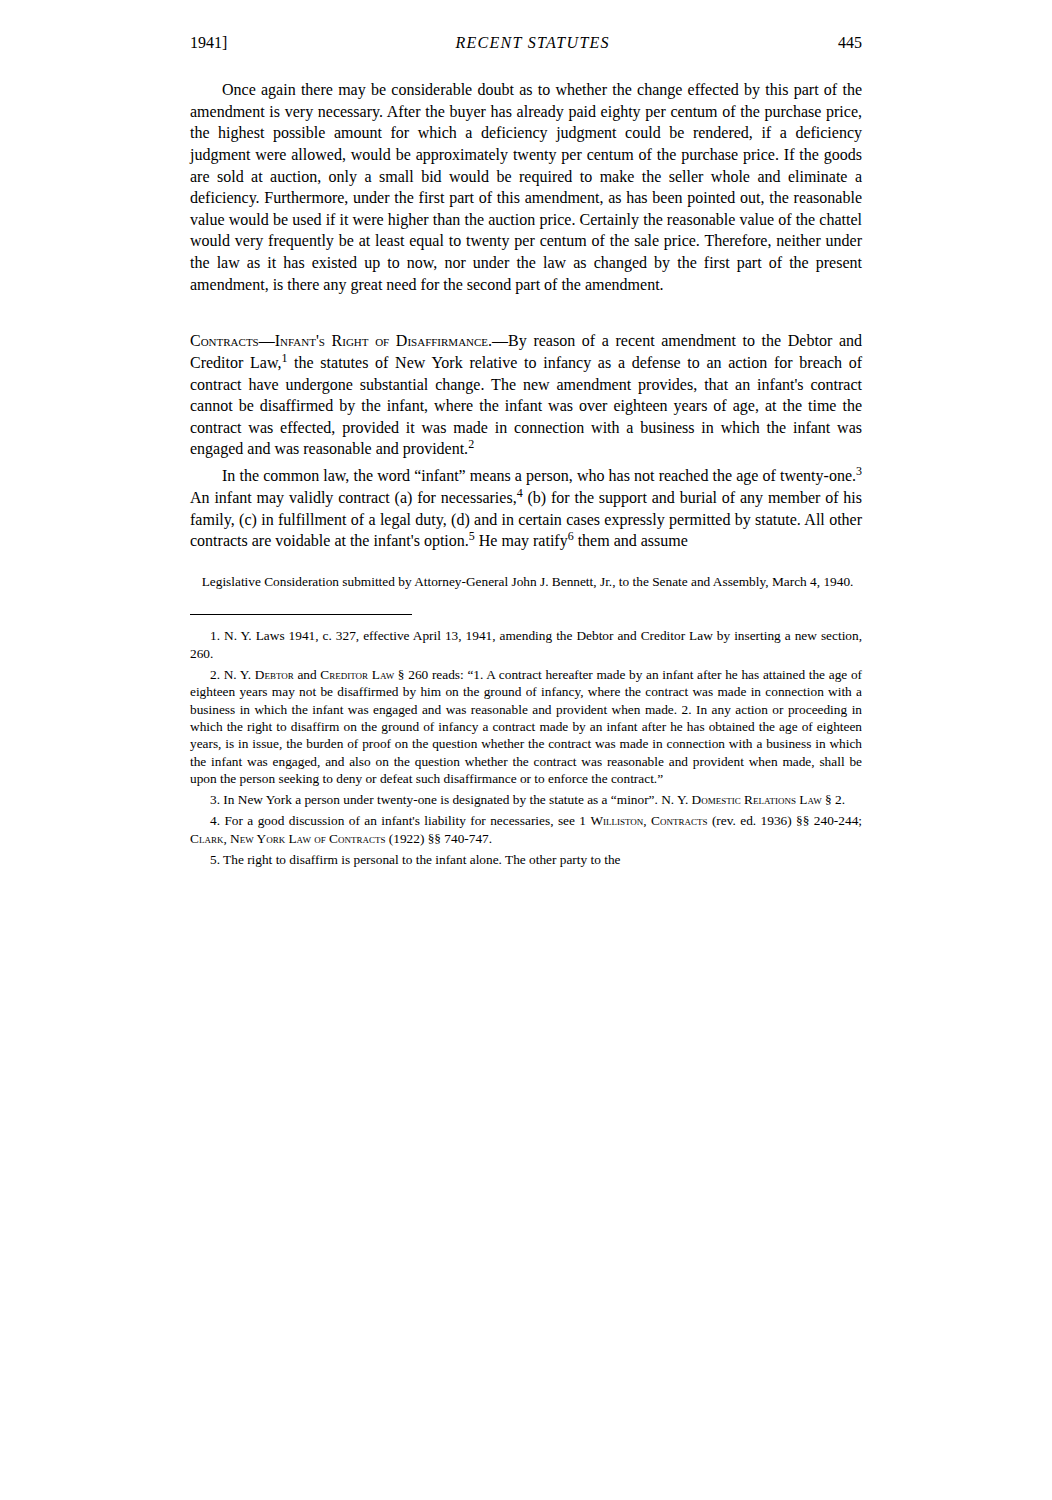1941] Recent Statutes 445
Once again there may be considerable doubt as to whether the change effected by this part of the amendment is very necessary. After the buyer has already paid eighty per centum of the purchase price, the highest possible amount for which a deficiency judgment could be rendered, if a deficiency judgment were allowed, would be approximately twenty per centum of the purchase price. If the goods are sold at auction, only a small bid would be required to make the seller whole and eliminate a deficiency. Furthermore, under the first part of this amendment, as has been pointed out, the reasonable value would be used if it were higher than the auction price. Certainly the reasonable value of the chattel would very frequently be at least equal to twenty per centum of the sale price. Therefore, neither under the law as it has existed up to now, nor under the law as changed by the first part of the present amendment, is there any great need for the second part of the amendment.
Contracts—Infant's Right of Disaffirmance.
—By reason of a recent amendment to the Debtor and Creditor Law,1 the statutes of New York relative to infancy as a defense to an action for breach of contract have undergone substantial change. The new amendment provides, that an infant's contract cannot be disaffirmed by the infant, where the infant was over eighteen years of age, at the time the contract was effected, provided it was made in connection with a business in which the infant was engaged and was reasonable and provident.2
In the common law, the word “infant” means a person, who has not reached the age of twenty-one.3 An infant may validly contract (a) for necessaries,4 (b) for the support and burial of any member of his family, (c) in fulfillment of a legal duty, (d) and in certain cases expressly permitted by statute. All other contracts are voidable at the infant's option.5 He may ratify6 them and assume
Legislative Consideration submitted by Attorney-General John J. Bennett, Jr., to the Senate and Assembly, March 4, 1940.
1. N. Y. Laws 1941, c. 327, effective April 13, 1941, amending the Debtor and Creditor Law by inserting a new section, 260.
2. N. Y. Debtor and Creditor Law § 260 reads: “1. A contract hereafter made by an infant after he has attained the age of eighteen years may not be disaffirmed by him on the ground of infancy, where the contract was made in connection with a business in which the infant was engaged and was reasonable and provident when made. 2. In any action or proceeding in which the right to disaffirm on the ground of infancy a contract made by an infant after he has obtained the age of eighteen years, is in issue, the burden of proof on the question whether the contract was made in connection with a business in which the infant was engaged, and also on the question whether the contract was reasonable and provident when made, shall be upon the person seeking to deny or defeat such disaffirmance or to enforce the contract.”
3. In New York a person under twenty-one is designated by the statute as a “minor”. N. Y. Domestic Relations Law § 2.
4. For a good discussion of an infant's liability for necessaries, see 1 Williston, Contracts (rev. ed. 1936) §§ 240-244; Clark, New York Law of Contracts (1922) §§ 740-747.
5. The right to disaffirm is personal to the infant alone. The other party to the